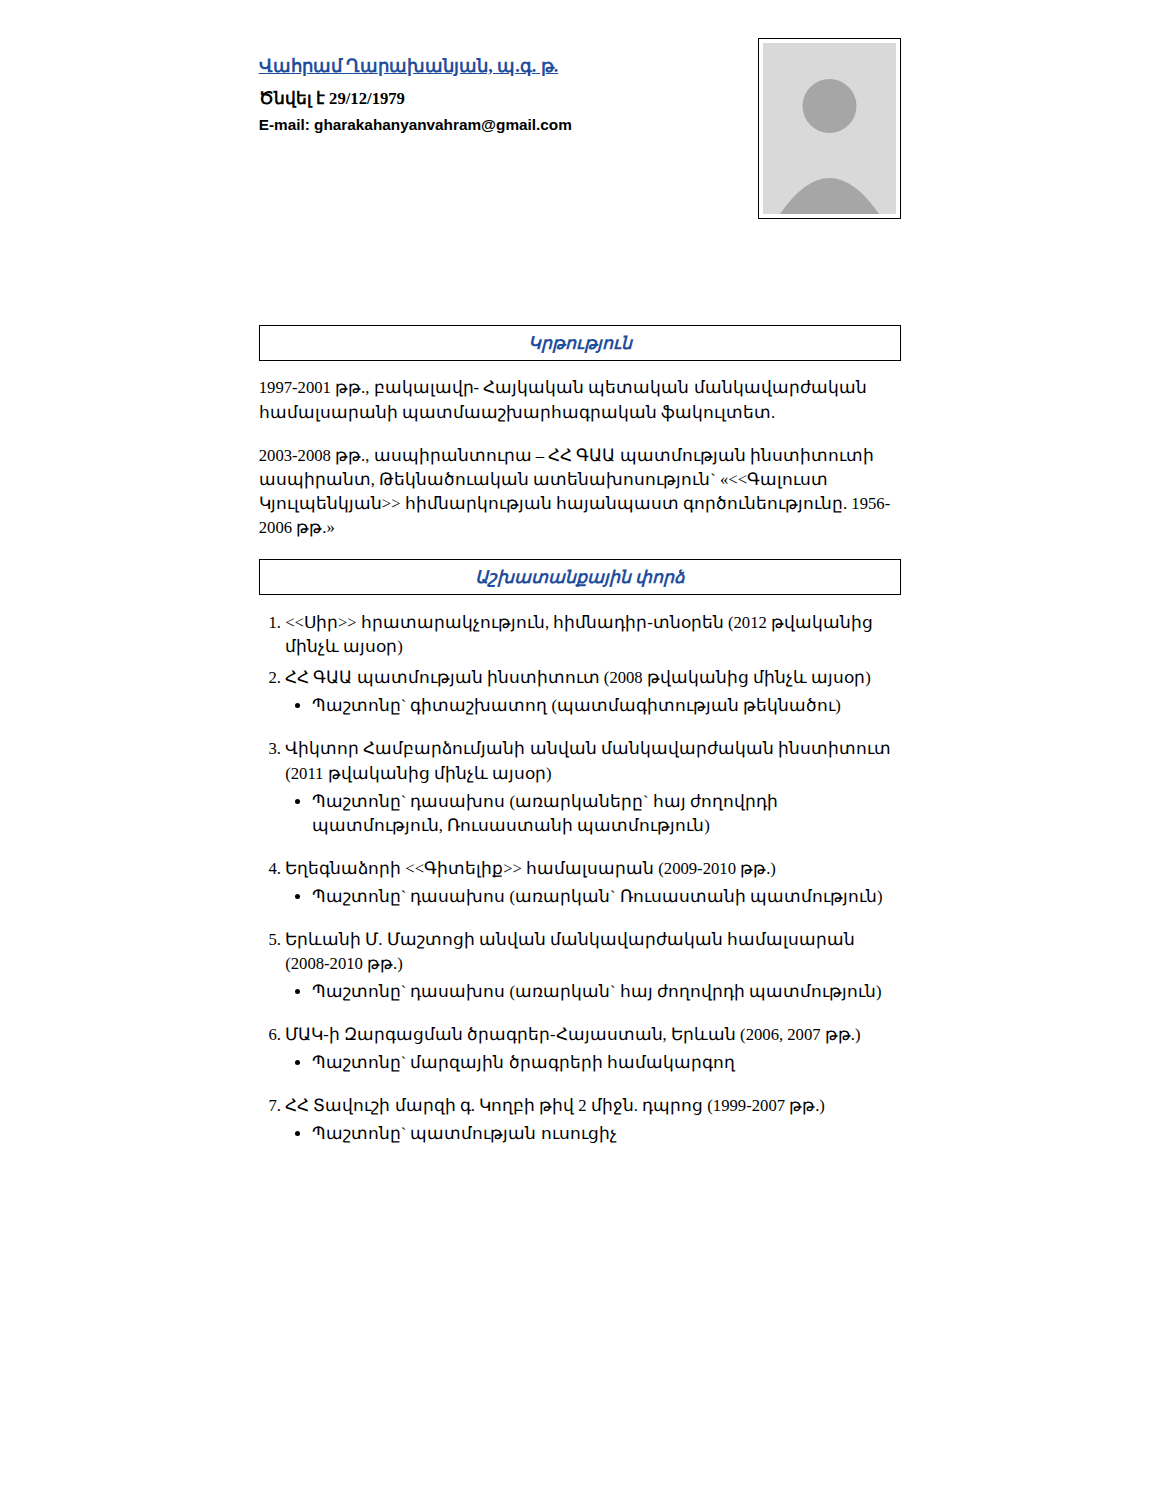Վահրամ Ղարախանյան, պ.գ. թ.
Ծնվել է 29/12/1979
E-mail: gharakahanyanvahram@gmail.com
Կրթություն
1997-2001 թթ., բակալավր- Հայկական պետական մանկավարժական համալսարանի պատմաաշխարհագրական ֆակուլտետ.
2003-2008 թթ., ասպիրանտուրա – ՀՀ ԳԱԱ պատմության ինստիտուտի ասպիրանտ, Թեկնածուական ատենախոսություն` «<<Գալուստ Կյուլպենկյան>> հիմնարկության հայանպաստ գործունեությունը. 1956-2006 թթ.»
Աշխատանքային փորձ
<<Սիր>> հրատարակչություն, հիմնադիր-տնօրեն (2012 թվականից մինչև այսօր)
ՀՀ ԳԱԱ պատմության ինստիտուտ (2008 թվականից մինչև այսօր)
Պաշտոնը` գիտաշխատող (պատմագիտության թեկնածու)
Վիկտոր Համբարձումյանի անվան մանկավարժական ինստիտուտ (2011 թվականից մինչև այսօր)
Պաշտոնը` դասախոս (առարկաները` հայ ժողովրդի պատմություն, Ռուսաստանի պատմություն)
Եղեգնաձորի <<Գիտելիք>> համալսարան (2009-2010 թթ.)
Պաշտոնը` դասախոս (առարկան` Ռուսաստանի պատմություն)
Երևանի Մ. Մաշտոցի անվան մանկավարժական համալսարան (2008-2010 թթ.)
Պաշտոնը` դասախոս (առարկան` հայ ժողովրդի պատմություն)
ՄԱԿ-ի Զարգացման ծրագրեր-Հայաստան, Երևան (2006, 2007 թթ.)
Պաշտոնը` մարզային ծրագրերի համակարգող
ՀՀ Տավուշի մարզի գ. Կողբի թիվ 2 միջն. դպրոց (1999-2007 թթ.)
Պաշտոնը` պատմության ուսուցիչ